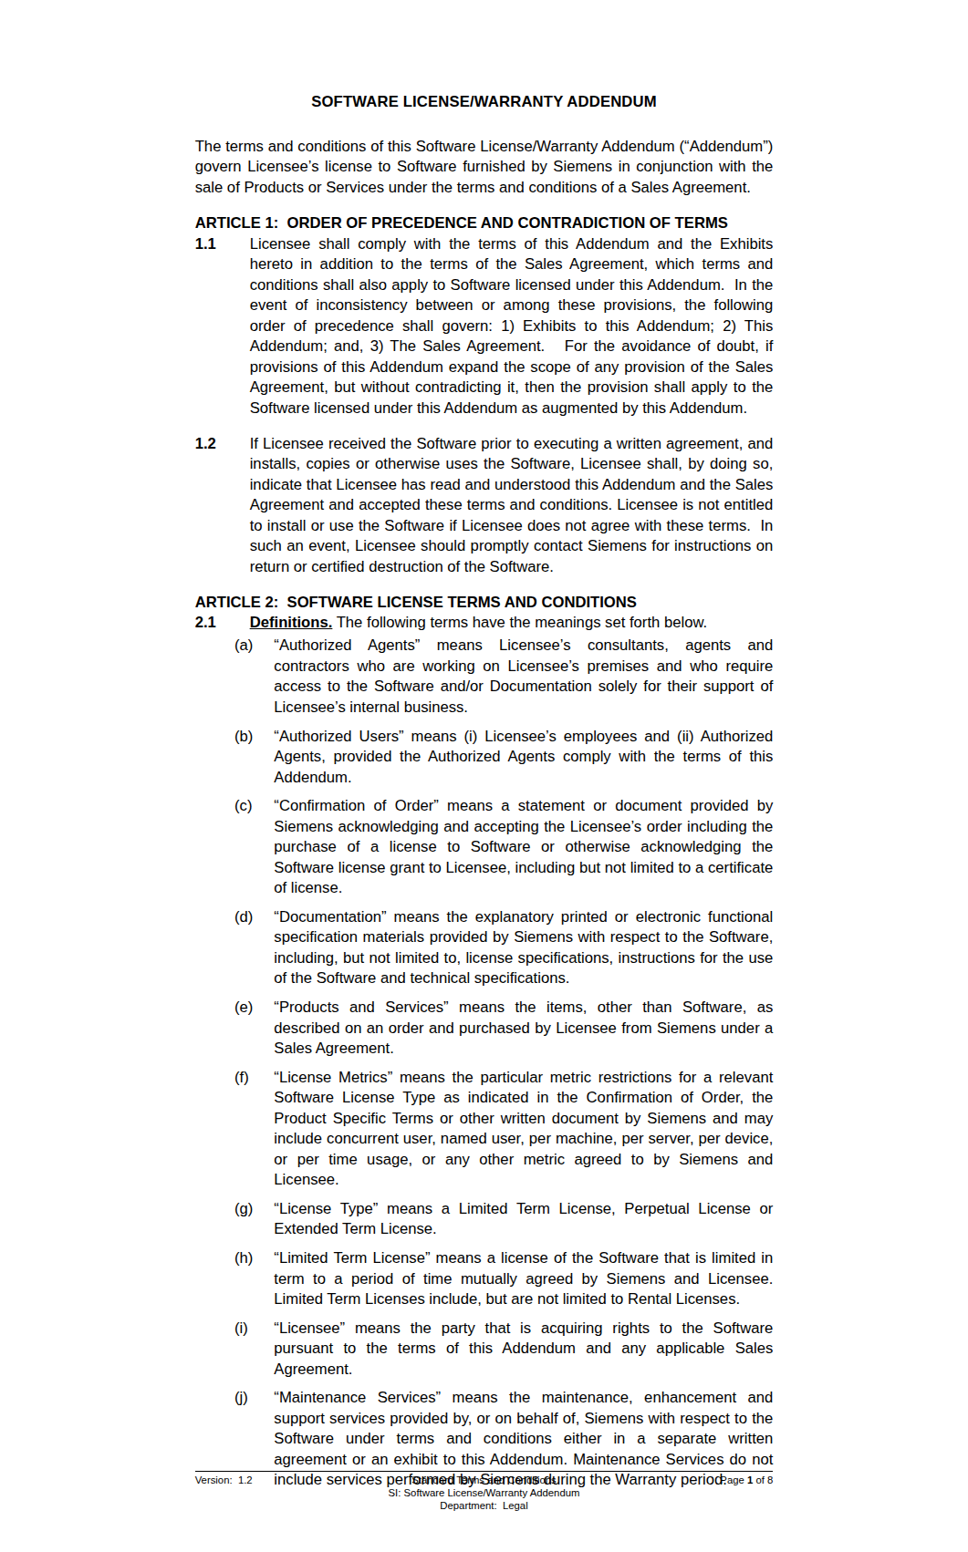SOFTWARE LICENSE/WARRANTY ADDENDUM
The terms and conditions of this Software License/Warranty Addendum (“Addendum”) govern Licensee’s license to Software furnished by Siemens in conjunction with the sale of Products or Services under the terms and conditions of a Sales Agreement.
ARTICLE 1: ORDER OF PRECEDENCE AND CONTRADICTION OF TERMS
1.1
Licensee shall comply with the terms of this Addendum and the Exhibits hereto in addition to the terms of the Sales Agreement, which terms and conditions shall also apply to Software licensed under this Addendum. In the event of inconsistency between or among these provisions, the following order of precedence shall govern: 1) Exhibits to this Addendum; 2) This Addendum; and, 3) The Sales Agreement. For the avoidance of doubt, if provisions of this Addendum expand the scope of any provision of the Sales Agreement, but without contradicting it, then the provision shall apply to the Software licensed under this Addendum as augmented by this Addendum.
1.2
If Licensee received the Software prior to executing a written agreement, and installs, copies or otherwise uses the Software, Licensee shall, by doing so, indicate that Licensee has read and understood this Addendum and the Sales Agreement and accepted these terms and conditions. Licensee is not entitled to install or use the Software if Licensee does not agree with these terms. In such an event, Licensee should promptly contact Siemens for instructions on return or certified destruction of the Software.
ARTICLE 2: SOFTWARE LICENSE TERMS AND CONDITIONS
2.1
Definitions. The following terms have the meanings set forth below.
(a) “Authorized Agents” means Licensee’s consultants, agents and contractors who are working on Licensee’s premises and who require access to the Software and/or Documentation solely for their support of Licensee’s internal business.
(b) “Authorized Users” means (i) Licensee’s employees and (ii) Authorized Agents, provided the Authorized Agents comply with the terms of this Addendum.
(c) “Confirmation of Order” means a statement or document provided by Siemens acknowledging and accepting the Licensee’s order including the purchase of a license to Software or otherwise acknowledging the Software license grant to Licensee, including but not limited to a certificate of license.
(d) “Documentation” means the explanatory printed or electronic functional specification materials provided by Siemens with respect to the Software, including, but not limited to, license specifications, instructions for the use of the Software and technical specifications.
(e) “Products and Services” means the items, other than Software, as described on an order and purchased by Licensee from Siemens under a Sales Agreement.
(f) “License Metrics” means the particular metric restrictions for a relevant Software License Type as indicated in the Confirmation of Order, the Product Specific Terms or other written document by Siemens and may include concurrent user, named user, per machine, per server, per device, or per time usage, or any other metric agreed to by Siemens and Licensee.
(g) “License Type” means a Limited Term License, Perpetual License or Extended Term License.
(h) “Limited Term License” means a license of the Software that is limited in term to a period of time mutually agreed by Siemens and Licensee. Limited Term Licenses include, but are not limited to Rental Licenses.
(i) “Licensee” means the party that is acquiring rights to the Software pursuant to the terms of this Addendum and any applicable Sales Agreement.
(j) “Maintenance Services” means the maintenance, enhancement and support services provided by, or on behalf of, Siemens with respect to the Software under terms and conditions either in a separate written agreement or an exhibit to this Addendum. Maintenance Services do not include services performed by Siemens during the Warranty period.
Version: 1.2
Standard Terms and Conditions
SI: Software License/Warranty Addendum
Department: Legal
Page 1 of 8